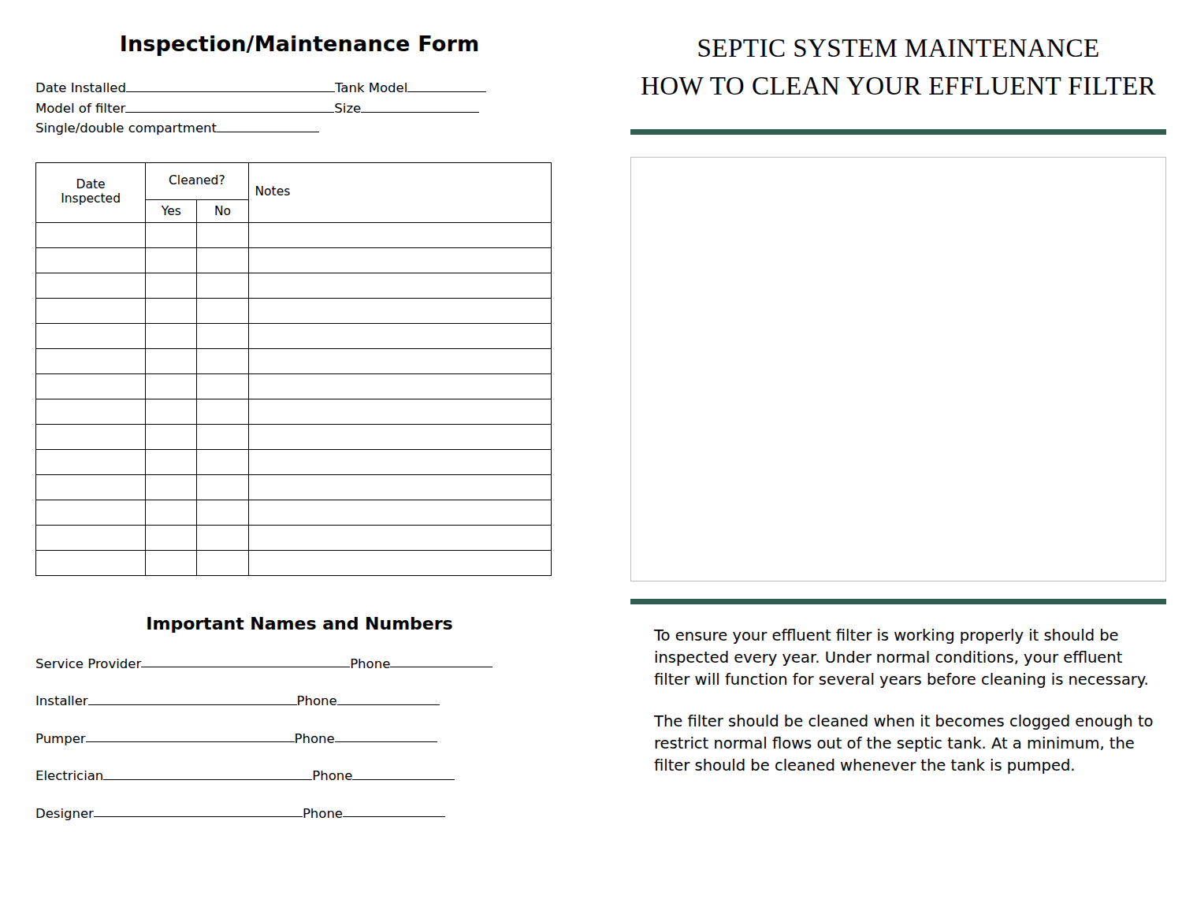Inspection/Maintenance Form
Date Installed Tank Model
Model of filter Size
Single/double compartment
| Date Inspected | Cleaned? | Notes |
| --- | --- | --- |
| Yes | No |
Important Names and Numbers
Service Provider Phone
Installer Phone
Pumper Phone
Electrician Phone
Designer Phone
Septic System Maintenance
How to Clean Your Effluent Filter
To ensure your effluent filter is working properly it should be inspected every year. Under normal conditions, your effluent filter will function for several years before cleaning is necessary.
The filter should be cleaned when it becomes clogged enough to restrict normal flows out of the septic tank. At a minimum, the filter should be cleaned whenever the tank is pumped.